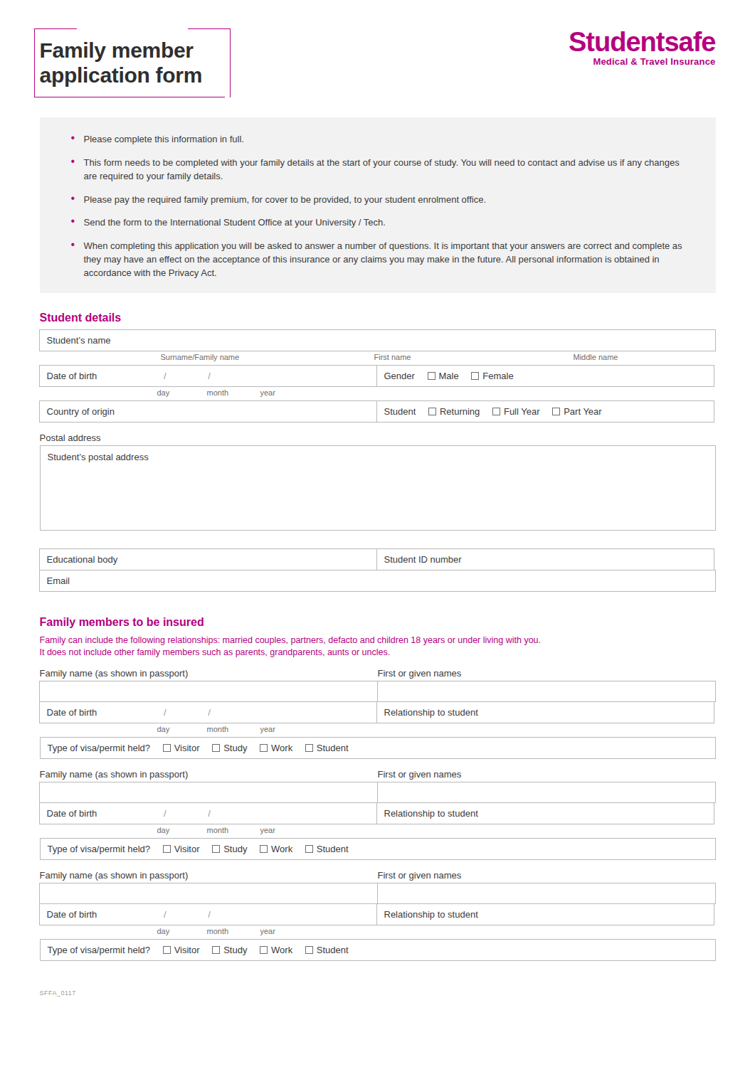Family member
application form
Studentsafe
Medical & Travel Insurance
Please complete this information in full.
This form needs to be completed with your family details at the start of your course of study. You will need to contact and advise us if any changes are required to your family details.
Please pay the required family premium, for cover to be provided, to your student enrolment office.
Send the form to the International Student Office at your University / Tech.
When completing this application you will be asked to answer a number of questions. It is important that your answers are correct and complete as they may have an effect on the acceptance of this insurance or any claims you may make in the future. All personal information is obtained in accordance with the Privacy Act.
Student details
Student’s name
Surname/Family name First name Middle name
Date of birth / /
Gender Male Female
day month year
Country of origin
Student Returning Full Year Part Year
Postal address
Student’s postal address
Educational body
Student ID number
Email
Family members to be insured
Family can include the following relationships: married couples, partners, defacto and children 18 years or under living with you.
It does not include other family members such as parents, grandparents, aunts or uncles.
Family name (as shown in passport)
First or given names
Date of birth / /
Relationship to student
day month year
Type of visa/permit held? Visitor Study Work Student
Family name (as shown in passport)
First or given names
Date of birth / /
Relationship to student
day month year
Type of visa/permit held? Visitor Study Work Student
Family name (as shown in passport)
First or given names
Date of birth / /
Relationship to student
day month year
Type of visa/permit held? Visitor Study Work Student
SFFA_0117